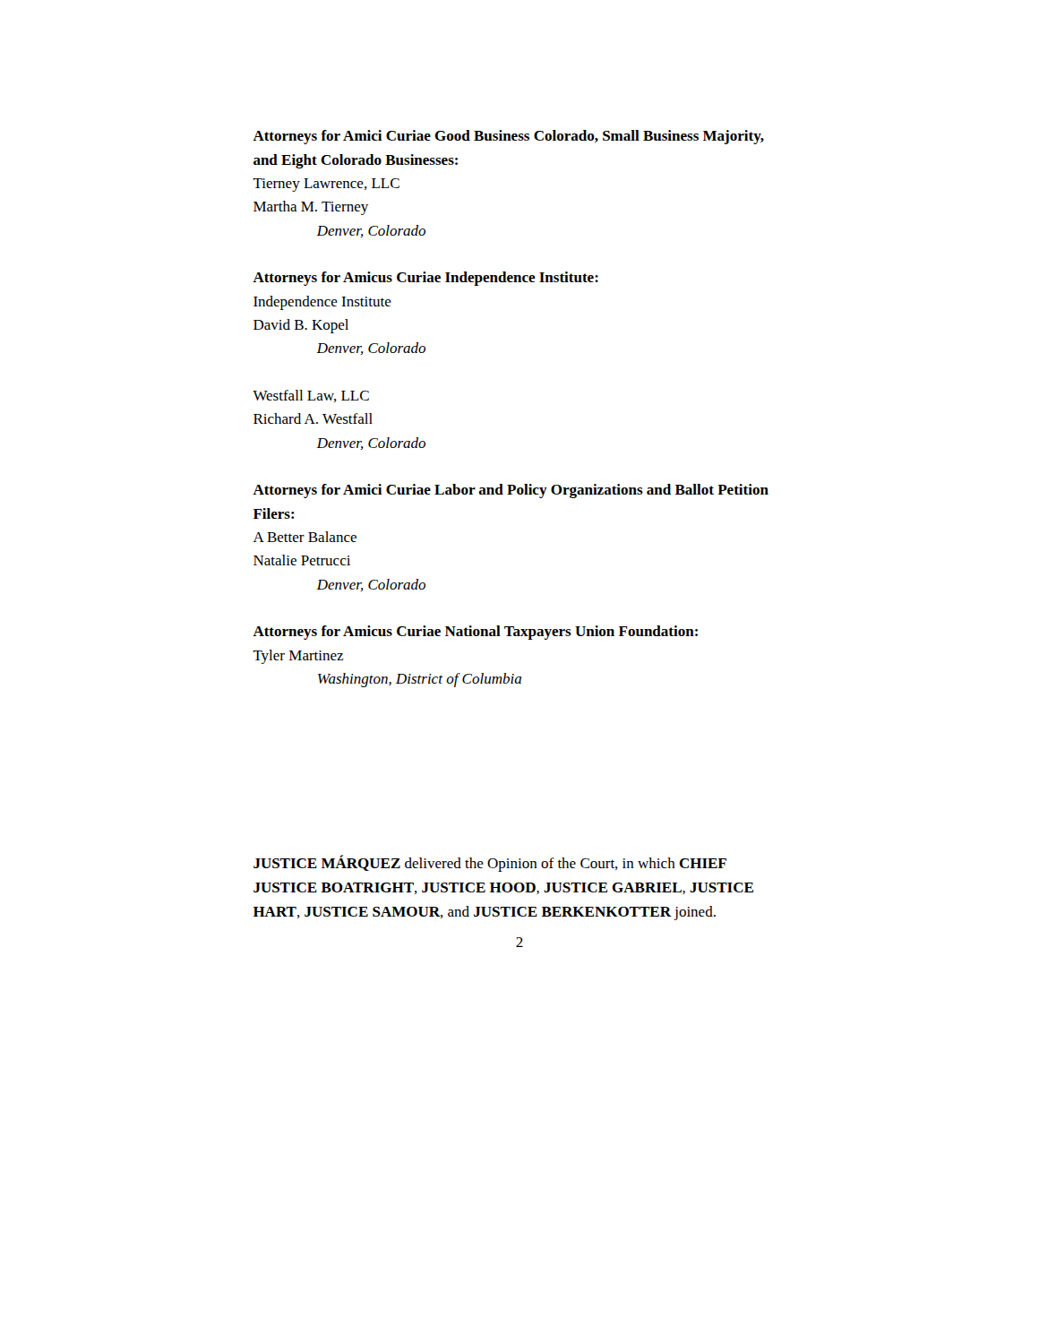Attorneys for Amici Curiae Good Business Colorado, Small Business Majority,
and Eight Colorado Businesses:
Tierney Lawrence, LLC
Martha M. Tierney
Denver, Colorado
Attorneys for Amicus Curiae Independence Institute:
Independence Institute
David B. Kopel
Denver, Colorado
Westfall Law, LLC
Richard A. Westfall
Denver, Colorado
Attorneys for Amici Curiae Labor and Policy Organizations and Ballot Petition
Filers:
A Better Balance
Natalie Petrucci
Denver, Colorado
Attorneys for Amicus Curiae National Taxpayers Union Foundation:
Tyler Martinez
Washington, District of Columbia
JUSTICE MÁRQUEZ delivered the Opinion of the Court, in which CHIEF
JUSTICE BOATRIGHT, JUSTICE HOOD, JUSTICE GABRIEL, JUSTICE
HART, JUSTICE SAMOUR, and JUSTICE BERKENKOTTER joined.
2